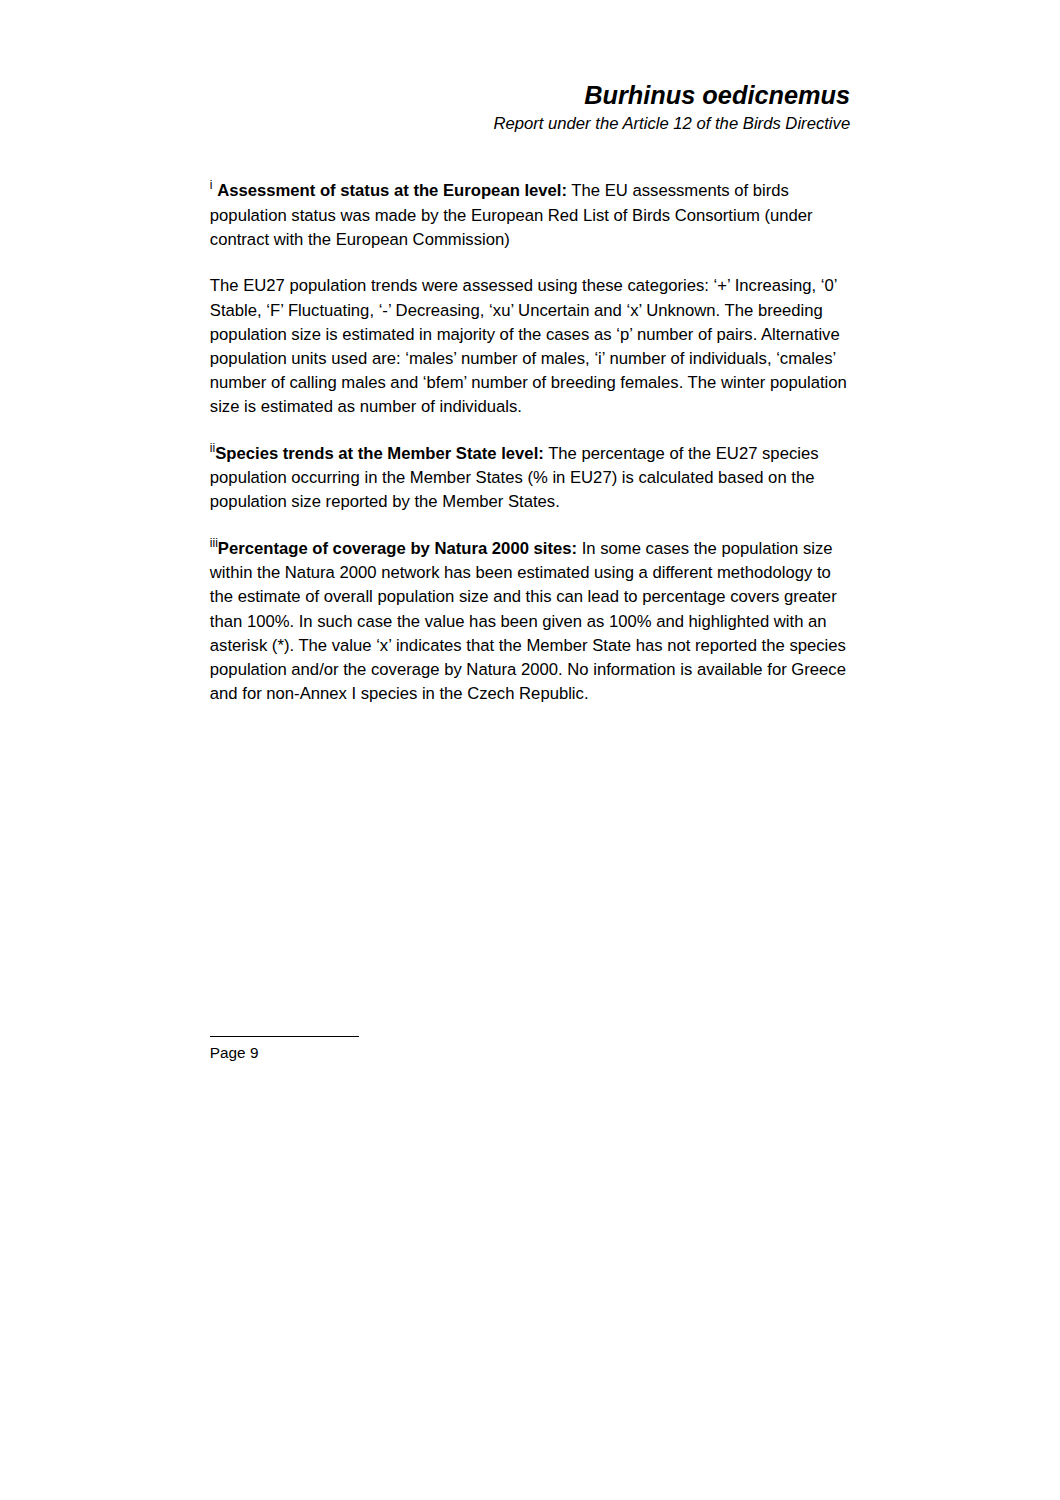Burhinus oedicnemus
Report under the Article 12 of the Birds Directive
i Assessment of status at the European level: The EU assessments of birds population status was made by the European Red List of Birds Consortium (under contract with the European Commission)
The EU27 population trends were assessed using these categories: ‘+’ Increasing, ‘0’ Stable, ‘F’ Fluctuating, ‘-’ Decreasing, ‘xu’ Uncertain and ‘x’ Unknown. The breeding population size is estimated in majority of the cases as ‘p’ number of pairs. Alternative population units used are: ‘males’ number of males, ‘i’ number of individuals, ‘cmales’ number of calling males and ‘bfem’ number of breeding females. The winter population size is estimated as number of individuals.
iiSpecies trends at the Member State level: The percentage of the EU27 species population occurring in the Member States (% in EU27) is calculated based on the population size reported by the Member States.
iiiPercentage of coverage by Natura 2000 sites: In some cases the population size within the Natura 2000 network has been estimated using a different methodology to the estimate of overall population size and this can lead to percentage covers greater than 100%. In such case the value has been given as 100% and highlighted with an asterisk (*). The value ‘x’ indicates that the Member State has not reported the species population and/or the coverage by Natura 2000. No information is available for Greece and for non-Annex I species in the Czech Republic.
Page 9